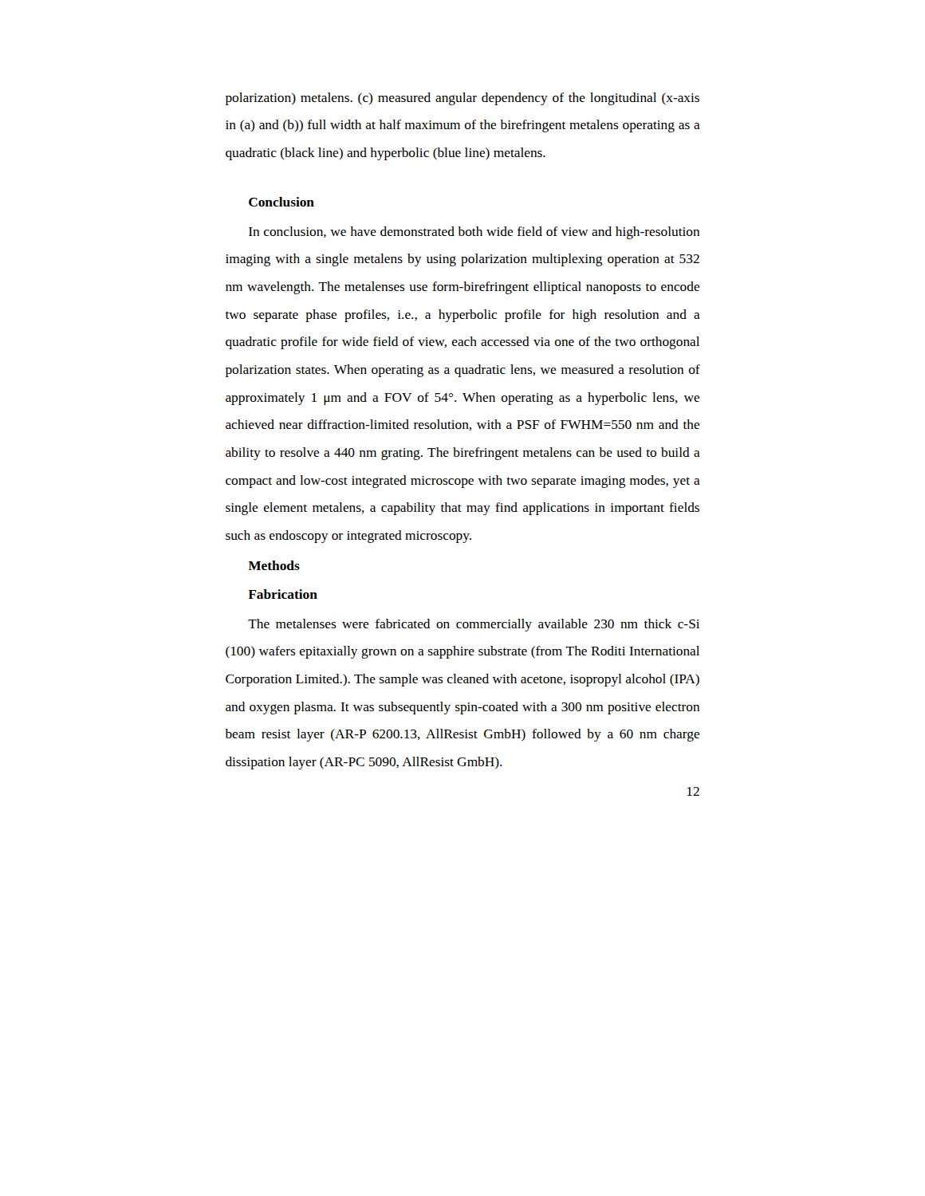polarization) metalens. (c) measured angular dependency of the longitudinal (x-axis in (a) and (b)) full width at half maximum of the birefringent metalens operating as a quadratic (black line) and hyperbolic (blue line) metalens.
Conclusion
In conclusion, we have demonstrated both wide field of view and high-resolution imaging with a single metalens by using polarization multiplexing operation at 532 nm wavelength. The metalenses use form-birefringent elliptical nanoposts to encode two separate phase profiles, i.e., a hyperbolic profile for high resolution and a quadratic profile for wide field of view, each accessed via one of the two orthogonal polarization states. When operating as a quadratic lens, we measured a resolution of approximately 1 μm and a FOV of 54°. When operating as a hyperbolic lens, we achieved near diffraction-limited resolution, with a PSF of FWHM=550 nm and the ability to resolve a 440 nm grating. The birefringent metalens can be used to build a compact and low-cost integrated microscope with two separate imaging modes, yet a single element metalens, a capability that may find applications in important fields such as endoscopy or integrated microscopy.
Methods
Fabrication
The metalenses were fabricated on commercially available 230 nm thick c-Si (100) wafers epitaxially grown on a sapphire substrate (from The Roditi International Corporation Limited.). The sample was cleaned with acetone, isopropyl alcohol (IPA) and oxygen plasma. It was subsequently spin-coated with a 300 nm positive electron beam resist layer (AR-P 6200.13, AllResist GmbH) followed by a 60 nm charge dissipation layer (AR-PC 5090, AllResist GmbH).
12